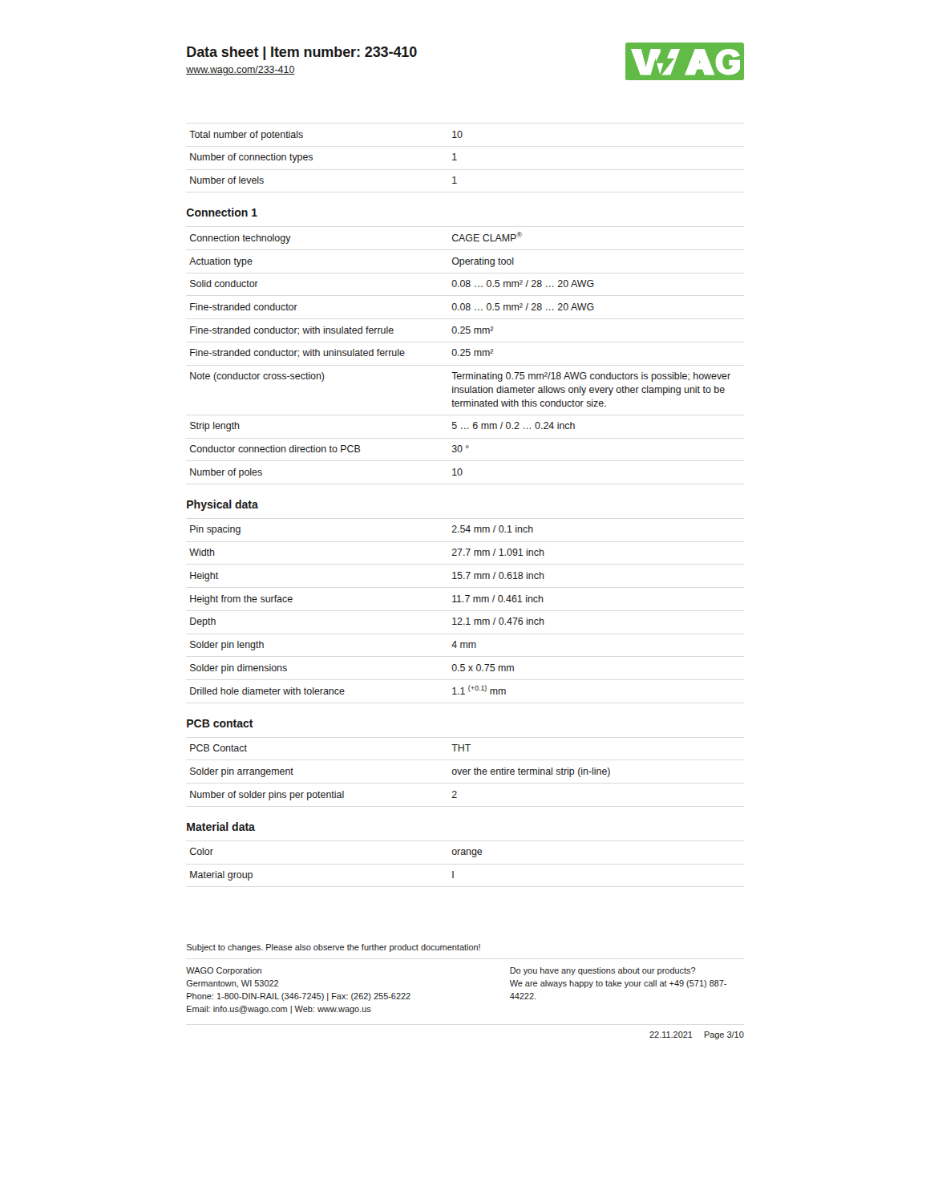Data sheet | Item number: 233-410
www.wago.com/233-410
| Total number of potentials | 10 |
| Number of connection types | 1 |
| Number of levels | 1 |
Connection 1
| Connection technology | CAGE CLAMP ® |
| Actuation type | Operating tool |
| Solid conductor | 0.08 … 0.5 mm² / 28 … 20 AWG |
| Fine-stranded conductor | 0.08 … 0.5 mm² / 28 … 20 AWG |
| Fine-stranded conductor; with insulated ferrule | 0.25 mm² |
| Fine-stranded conductor; with uninsulated ferrule | 0.25 mm² |
| Note (conductor cross-section) | Terminating 0.75 mm²/18 AWG conductors is possible; however insulation diameter allows only every other clamping unit to be terminated with this conductor size. |
| Strip length | 5 … 6 mm / 0.2 … 0.24 inch |
| Conductor connection direction to PCB | 30 ° |
| Number of poles | 10 |
Physical data
| Pin spacing | 2.54 mm / 0.1 inch |
| Width | 27.7 mm / 1.091 inch |
| Height | 15.7 mm / 0.618 inch |
| Height from the surface | 11.7 mm / 0.461 inch |
| Depth | 12.1 mm / 0.476 inch |
| Solder pin length | 4 mm |
| Solder pin dimensions | 0.5 x 0.75 mm |
| Drilled hole diameter with tolerance | 1.1 (+0.1) mm |
PCB contact
| PCB Contact | THT |
| Solder pin arrangement | over the entire terminal strip (in-line) |
| Number of solder pins per potential | 2 |
Material data
| Color | orange |
| Material group | I |
Subject to changes. Please also observe the further product documentation!
WAGO Corporation
Germantown, WI 53022
Phone: 1-800-DIN-RAIL (346-7245) | Fax: (262) 255-6222
Email: info.us@wago.com | Web: www.wago.us
Do you have any questions about our products?
We are always happy to take your call at +49 (571) 887-44222.
22.11.2021 Page 3/10